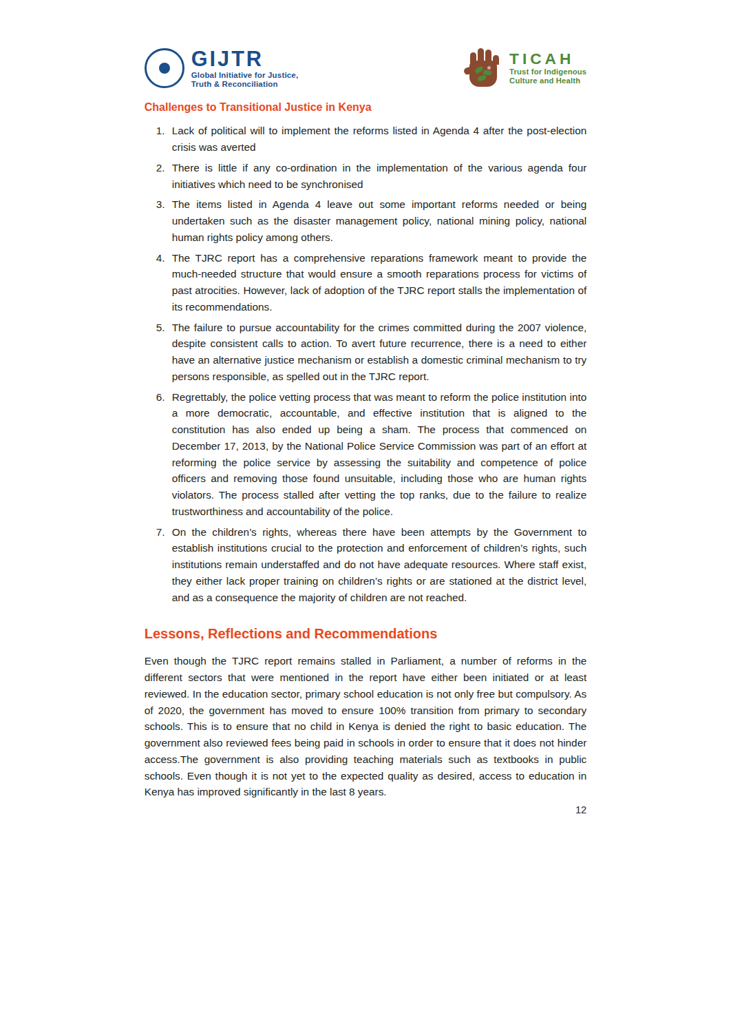GIJTR
Global Initiative for Justice,
Truth & Reconciliation
TICAH
Trust for Indigenous
Culture and Health
Challenges to Transitional Justice in Kenya
Lack of political will to implement the reforms listed in Agenda 4 after the post-election crisis was averted
There is little if any co-ordination in the implementation of the various agenda four initiatives which need to be synchronised
The items listed in Agenda 4 leave out some important reforms needed or being undertaken such as the disaster management policy, national mining policy, national human rights policy among others.
The TJRC report has a comprehensive reparations framework meant to provide the much-needed structure that would ensure a smooth reparations process for victims of past atrocities. However, lack of adoption of the TJRC report stalls the implementation of its recommendations.
The failure to pursue accountability for the crimes committed during the 2007 violence, despite consistent calls to action. To avert future recurrence, there is a need to either have an alternative justice mechanism or establish a domestic criminal mechanism to try persons responsible, as spelled out in the TJRC report.
Regrettably, the police vetting process that was meant to reform the police institution into a more democratic, accountable, and effective institution that is aligned to the constitution has also ended up being a sham. The process that commenced on December 17, 2013, by the National Police Service Commission was part of an effort at reforming the police service by assessing the suitability and competence of police officers and removing those found unsuitable, including those who are human rights violators. The process stalled after vetting the top ranks, due to the failure to realize trustworthiness and accountability of the police.
On the children’s rights, whereas there have been attempts by the Government to establish institutions crucial to the protection and enforcement of children’s rights, such institutions remain understaffed and do not have adequate resources. Where staff exist, they either lack proper training on children’s rights or are stationed at the district level, and as a consequence the majority of children are not reached.
Lessons, Reflections and Recommendations
Even though the TJRC report remains stalled in Parliament, a number of reforms in the different sectors that were mentioned in the report have either been initiated or at least reviewed. In the education sector, primary school education is not only free but compulsory. As of 2020, the government has moved to ensure 100% transition from primary to secondary schools. This is to ensure that no child in Kenya is denied the right to basic education. The government also reviewed fees being paid in schools in order to ensure that it does not hinder access.The government is also providing teaching materials such as textbooks in public schools. Even though it is not yet to the expected quality as desired, access to education in Kenya has improved significantly in the last 8 years.
12